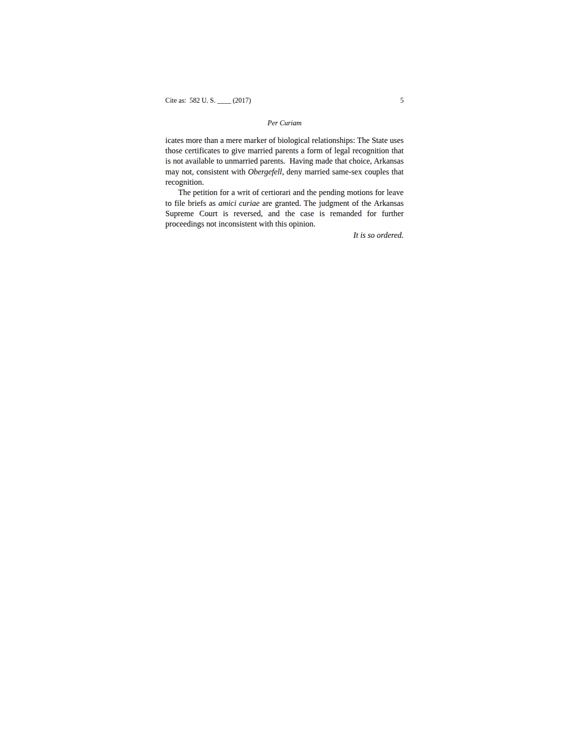Cite as: 582 U. S. ____ (2017) 5
Per Curiam
icates more than a mere marker of biological relationships: The State uses those certificates to give married parents a form of legal recognition that is not available to unmarried parents. Having made that choice, Arkansas may not, consistent with Obergefell, deny married same-sex couples that recognition.
The petition for a writ of certiorari and the pending motions for leave to file briefs as amici curiae are granted. The judgment of the Arkansas Supreme Court is reversed, and the case is remanded for further proceedings not inconsistent with this opinion.
It is so ordered.